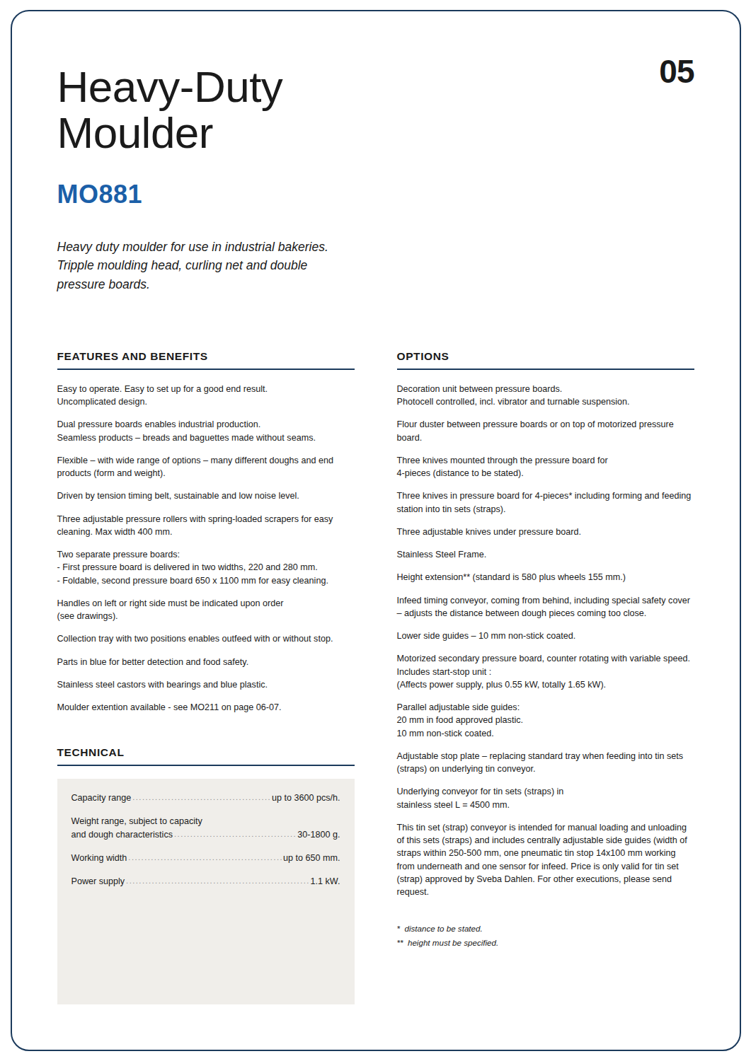05
Heavy-Duty
Moulder
MO881
Heavy duty moulder for use in industrial bakeries.
Tripple moulding head, curling net and double
pressure boards.
FEATURES AND BENEFITS
Easy to operate. Easy to set up for a good end result.
Uncomplicated design.
Dual pressure boards enables industrial production.
Seamless products – breads and baguettes made without seams.
Flexible – with wide range of options – many different doughs and end products (form and weight).
Driven by tension timing belt, sustainable and low noise level.
Three adjustable pressure rollers with spring-loaded scrapers for easy cleaning. Max width 400 mm.
Two separate pressure boards:
- First pressure board is delivered in two widths, 220 and 280 mm.
- Foldable, second pressure board 650 x 1100 mm for easy cleaning.
Handles on left or right side must be indicated upon order
(see drawings).
Collection tray with two positions enables outfeed with or without stop.
Parts in blue for better detection and food safety.
Stainless steel castors with bearings and blue plastic.
Moulder extention available - see MO211 on page 06-07.
TECHNICAL
Capacity range .................................................................................................. up to 3600 pcs/h.
Weight range, subject to capacity and dough characteristics .................................................................................................. 30-1800 g.
Working width .................................................................................................. up to 650 mm.
Power supply .................................................................................................. 1.1 kW.
OPTIONS
Decoration unit between pressure boards.
Photocell controlled, incl. vibrator and turnable suspension.
Flour duster between pressure boards or on top of motorized pressure board.
Three knives mounted through the pressure board for
4-pieces (distance to be stated).
Three knives in pressure board for 4-pieces* including forming and feeding station into tin sets (straps).
Three adjustable knives under pressure board.
Stainless Steel Frame.
Height extension** (standard is 580 plus wheels 155 mm.)
Infeed timing conveyor, coming from behind, including special safety cover – adjusts the distance between dough pieces coming too close.
Lower side guides – 10 mm non-stick coated.
Motorized secondary pressure board, counter rotating with variable speed. Includes start-stop unit :
(Affects power supply, plus 0.55 kW, totally 1.65 kW).
Parallel adjustable side guides:
20 mm in food approved plastic.
10 mm non-stick coated.
Adjustable stop plate – replacing standard tray when feeding into tin sets (straps) on underlying tin conveyor.
Underlying conveyor for tin sets (straps) in
stainless steel L = 4500 mm.
This tin set (strap) conveyor is intended for manual loading and unloading of this sets (straps) and includes centrally adjustable side guides (width of straps within 250-500 mm, one pneumatic tin stop 14x100 mm working from underneath and one sensor for infeed. Price is only valid for tin set (strap) approved by Sveba Dahlen. For other executions, please send request.
* distance to be stated.
** height must be specified.